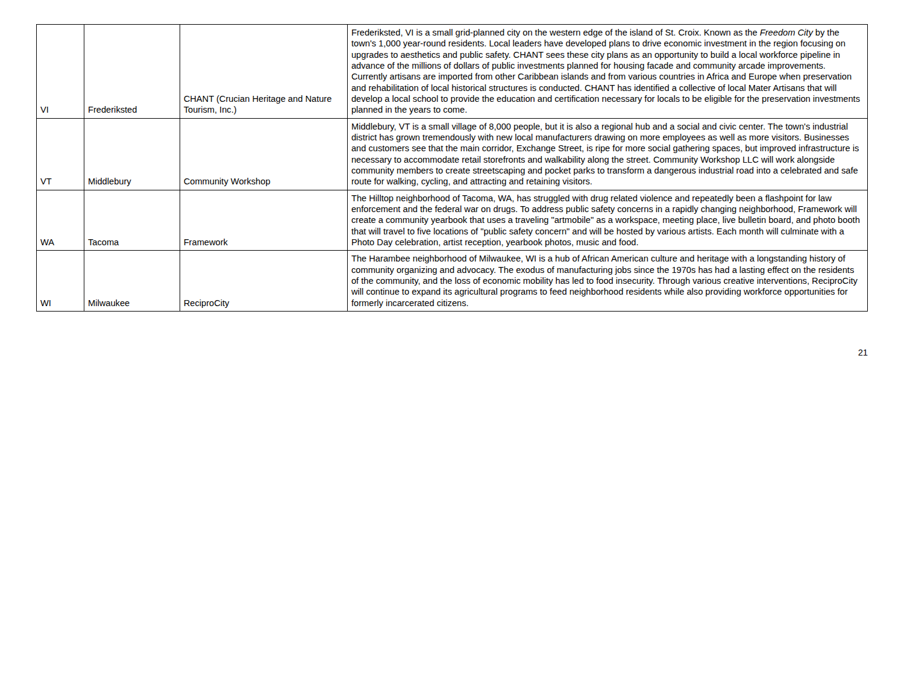| VI | Frederiksted | CHANT (Crucian Heritage and Nature Tourism, Inc.) | Frederiksted, VI is a small grid-planned city on the western edge of the island of St. Croix. Known as the Freedom City by the town's 1,000 year-round residents. Local leaders have developed plans to drive economic investment in the region focusing on upgrades to aesthetics and public safety. CHANT sees these city plans as an opportunity to build a local workforce pipeline in advance of the millions of dollars of public investments planned for housing facade and community arcade improvements. Currently artisans are imported from other Caribbean islands and from various countries in Africa and Europe when preservation and rehabilitation of local historical structures is conducted. CHANT has identified a collective of local Mater Artisans that will develop a local school to provide the education and certification necessary for locals to be eligible for the preservation investments planned in the years to come. |
| VT | Middlebury | Community Workshop | Middlebury, VT is a small village of 8,000 people, but it is also a regional hub and a social and civic center. The town's industrial district has grown tremendously with new local manufacturers drawing on more employees as well as more visitors. Businesses and customers see that the main corridor, Exchange Street, is ripe for more social gathering spaces, but improved infrastructure is necessary to accommodate retail storefronts and walkability along the street. Community Workshop LLC will work alongside community members to create streetscaping and pocket parks to transform a dangerous industrial road into a celebrated and safe route for walking, cycling, and attracting and retaining visitors. |
| WA | Tacoma | Framework | The Hilltop neighborhood of Tacoma, WA, has struggled with drug related violence and repeatedly been a flashpoint for law enforcement and the federal war on drugs. To address public safety concerns in a rapidly changing neighborhood, Framework will create a community yearbook that uses a traveling "artmobile" as a workspace, meeting place, live bulletin board, and photo booth that will travel to five locations of "public safety concern" and will be hosted by various artists. Each month will culminate with a Photo Day celebration, artist reception, yearbook photos, music and food. |
| WI | Milwaukee | ReciproCity | The Harambee neighborhood of Milwaukee, WI is a hub of African American culture and heritage with a longstanding history of community organizing and advocacy. The exodus of manufacturing jobs since the 1970s has had a lasting effect on the residents of the community, and the loss of economic mobility has led to food insecurity. Through various creative interventions, ReciproCity will continue to expand its agricultural programs to feed neighborhood residents while also providing workforce opportunities for formerly incarcerated citizens. |
21